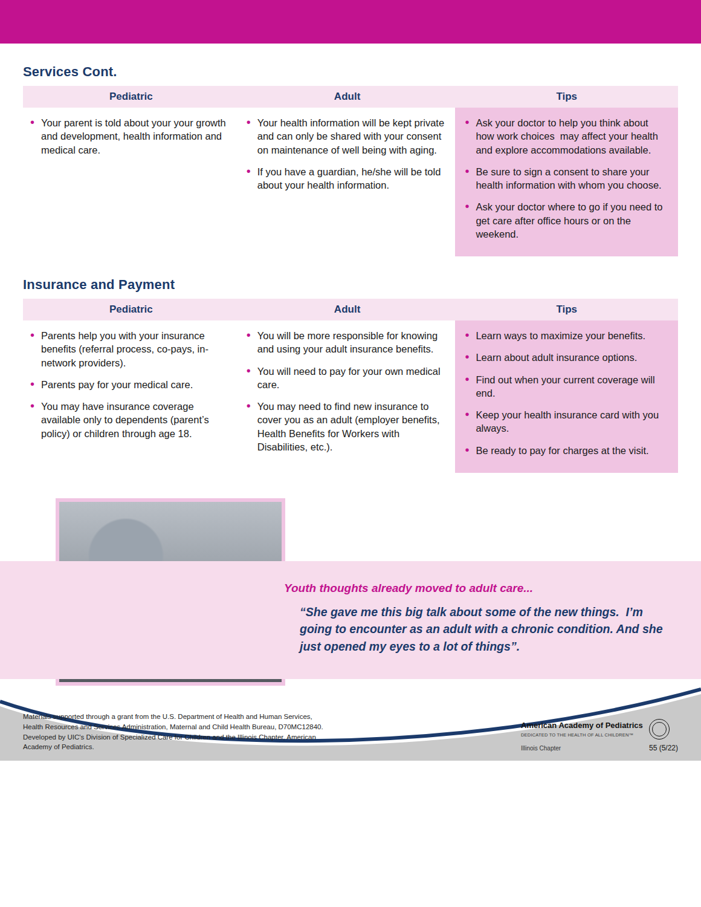Services Cont.
| Pediatric | Adult | Tips |
| --- | --- | --- |
| Your parent is told about your your growth and development, health information and medical care. | Your health information will be kept private and can only be shared with your consent on maintenance of well being with aging. If you have a guardian, he/she will be told about your health information. | Ask your doctor to help you think about how work choices may affect your health and explore accommodations available. Be sure to sign a consent to share your health information with whom you choose. Ask your doctor where to go if you need to get care after office hours or on the weekend. |
Insurance and Payment
| Pediatric | Adult | Tips |
| --- | --- | --- |
| Parents help you with your insurance benefits (referral process, co-pays, in-network providers). Parents pay for your medical care. You may have insurance coverage available only to dependents (parent’s policy) or children through age 18. | You will be more responsible for knowing and using your adult insurance benefits. You will need to pay for your own medical care. You may need to find new insurance to cover you as an adult (employer benefits, Health Benefits for Workers with Disabilities, etc.). | Learn ways to maximize your benefits. Learn about adult insurance options. Find out when your current coverage will end. Keep your health insurance card with you always. Be ready to pay for charges at the visit. |
Youth thoughts already moved to adult care...
“She gave me this big talk about some of the new things. I’m going to encounter as an adult with a chronic condition. And she just opened my eyes to a lot of things”.
Materials supported through a grant from the U.S. Department of Health and Human Services,
Health Resources and Services Administration, Maternal and Child Health Bureau, D70MC12840.
Developed by UIC's Division of Specialized Care for Children and the Illinois Chapter, American
Academy of Pediatrics.
American Academy of Pediatrics
DEDICATED TO THE HEALTH OF ALL CHILDREN™
Illinois Chapter
55 (5/22)